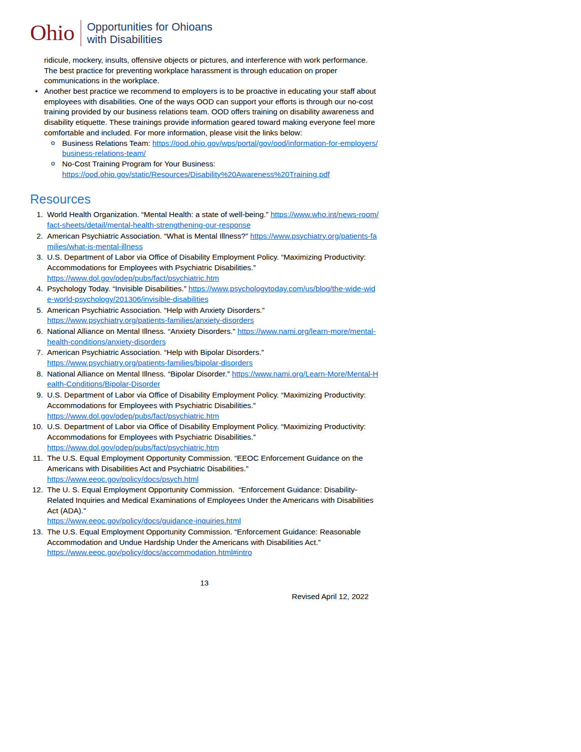Ohio
Opportunities for Ohioans
with Disabilities
ridicule, mockery, insults, offensive objects or pictures, and interference with work performance. The best practice for preventing workplace harassment is through education on proper communications in the workplace.
Another best practice we recommend to employers is to be proactive in educating your staff about employees with disabilities. One of the ways OOD can support your efforts is through our no-cost training provided by our business relations team. OOD offers training on disability awareness and disability etiquette. These trainings provide information geared toward making everyone feel more comfortable and included. For more information, please visit the links below:
Business Relations Team: https://ood.ohio.gov/wps/portal/gov/ood/information-for-employers/business-relations-team/
No-Cost Training Program for Your Business:
https://ood.ohio.gov/static/Resources/Disability%20Awareness%20Training.pdf
Resources
World Health Organization. “Mental Health: a state of well-being.” https://www.who.int/news-room/fact-sheets/detail/mental-health-strengthening-our-response
American Psychiatric Association. “What is Mental Illness?” https://www.psychiatry.org/patients-families/what-is-mental-illness
U.S. Department of Labor via Office of Disability Employment Policy. “Maximizing Productivity: Accommodations for Employees with Psychiatric Disabilities.”
https://www.dol.gov/odep/pubs/fact/psychiatric.htm
Psychology Today. “Invisible Disabilities.” https://www.psychologytoday.com/us/blog/the-wide-wide-world-psychology/201306/invisible-disabilities
American Psychiatric Association. “Help with Anxiety Disorders.”
https://www.psychiatry.org/patients-families/anxiety-disorders
National Alliance on Mental Illness. “Anxiety Disorders.” https://www.nami.org/learn-more/mental-health-conditions/anxiety-disorders
American Psychiatric Association. “Help with Bipolar Disorders.”
https://www.psychiatry.org/patients-families/bipolar-disorders
National Alliance on Mental Illness. “Bipolar Disorder.” https://www.nami.org/Learn-More/Mental-Health-Conditions/Bipolar-Disorder
U.S. Department of Labor via Office of Disability Employment Policy. “Maximizing Productivity: Accommodations for Employees with Psychiatric Disabilities.”
https://www.dol.gov/odep/pubs/fact/psychiatric.htm
U.S. Department of Labor via Office of Disability Employment Policy. “Maximizing Productivity: Accommodations for Employees with Psychiatric Disabilities.”
https://www.dol.gov/odep/pubs/fact/psychiatric.htm
The U.S. Equal Employment Opportunity Commission. “EEOC Enforcement Guidance on the Americans with Disabilities Act and Psychiatric Disabilities.”
https://www.eeoc.gov/policy/docs/psych.html
The U. S. Equal Employment Opportunity Commission. “Enforcement Guidance: Disability-Related Inquiries and Medical Examinations of Employees Under the Americans with Disabilities Act (ADA).”
https://www.eeoc.gov/policy/docs/guidance-inquiries.html
The U.S. Equal Employment Opportunity Commission. “Enforcement Guidance: Reasonable Accommodation and Undue Hardship Under the Americans with Disabilities Act.”
https://www.eeoc.gov/policy/docs/accommodation.html#intro
13
Revised April 12, 2022